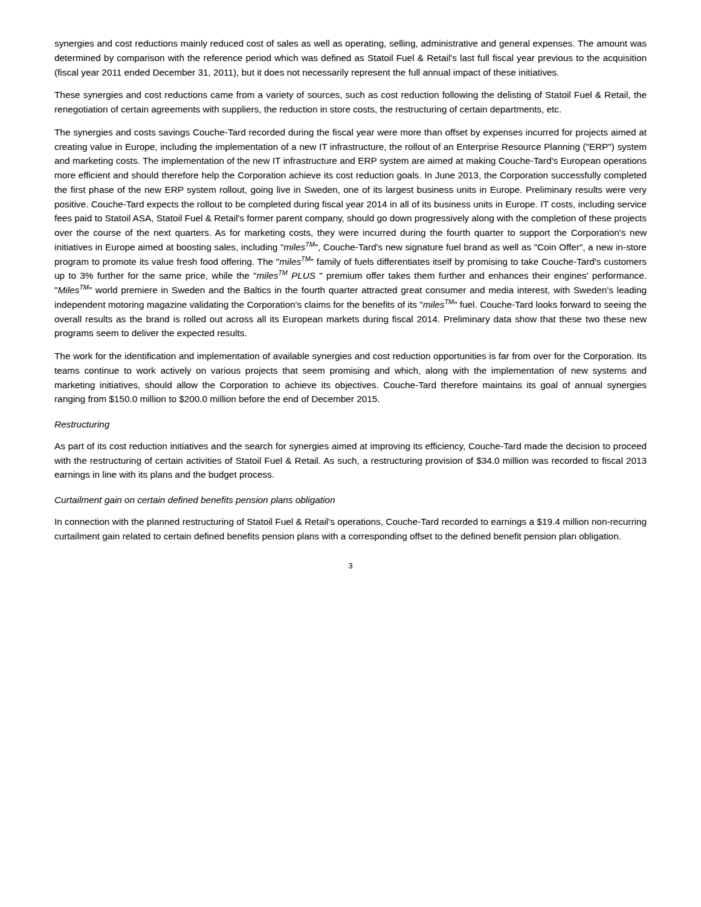synergies and cost reductions mainly reduced cost of sales as well as operating, selling, administrative and general expenses. The amount was determined by comparison with the reference period which was defined as Statoil Fuel & Retail's last full fiscal year previous to the acquisition (fiscal year 2011 ended December 31, 2011), but it does not necessarily represent the full annual impact of these initiatives.
These synergies and cost reductions came from a variety of sources, such as cost reduction following the delisting of Statoil Fuel & Retail, the renegotiation of certain agreements with suppliers, the reduction in store costs, the restructuring of certain departments, etc.
The synergies and costs savings Couche-Tard recorded during the fiscal year were more than offset by expenses incurred for projects aimed at creating value in Europe, including the implementation of a new IT infrastructure, the rollout of an Enterprise Resource Planning ("ERP") system and marketing costs. The implementation of the new IT infrastructure and ERP system are aimed at making Couche-Tard's European operations more efficient and should therefore help the Corporation achieve its cost reduction goals. In June 2013, the Corporation successfully completed the first phase of the new ERP system rollout, going live in Sweden, one of its largest business units in Europe. Preliminary results were very positive. Couche-Tard expects the rollout to be completed during fiscal year 2014 in all of its business units in Europe. IT costs, including service fees paid to Statoil ASA, Statoil Fuel & Retail's former parent company, should go down progressively along with the completion of these projects over the course of the next quarters. As for marketing costs, they were incurred during the fourth quarter to support the Corporation's new initiatives in Europe aimed at boosting sales, including "milesTM", Couche-Tard's new signature fuel brand as well as "Coin Offer", a new in-store program to promote its value fresh food offering. The "milesTM" family of fuels differentiates itself by promising to take Couche-Tard's customers up to 3% further for the same price, while the "milesTM PLUS " premium offer takes them further and enhances their engines' performance. "MilesTM" world premiere in Sweden and the Baltics in the fourth quarter attracted great consumer and media interest, with Sweden's leading independent motoring magazine validating the Corporation's claims for the benefits of its "milesTM" fuel. Couche-Tard looks forward to seeing the overall results as the brand is rolled out across all its European markets during fiscal 2014. Preliminary data show that these two these new programs seem to deliver the expected results.
The work for the identification and implementation of available synergies and cost reduction opportunities is far from over for the Corporation. Its teams continue to work actively on various projects that seem promising and which, along with the implementation of new systems and marketing initiatives, should allow the Corporation to achieve its objectives. Couche-Tard therefore maintains its goal of annual synergies ranging from $150.0 million to $200.0 million before the end of December 2015.
Restructuring
As part of its cost reduction initiatives and the search for synergies aimed at improving its efficiency, Couche-Tard made the decision to proceed with the restructuring of certain activities of Statoil Fuel & Retail. As such, a restructuring provision of $34.0 million was recorded to fiscal 2013 earnings in line with its plans and the budget process.
Curtailment gain on certain defined benefits pension plans obligation
In connection with the planned restructuring of Statoil Fuel & Retail's operations, Couche-Tard recorded to earnings a $19.4 million non-recurring curtailment gain related to certain defined benefits pension plans with a corresponding offset to the defined benefit pension plan obligation.
3